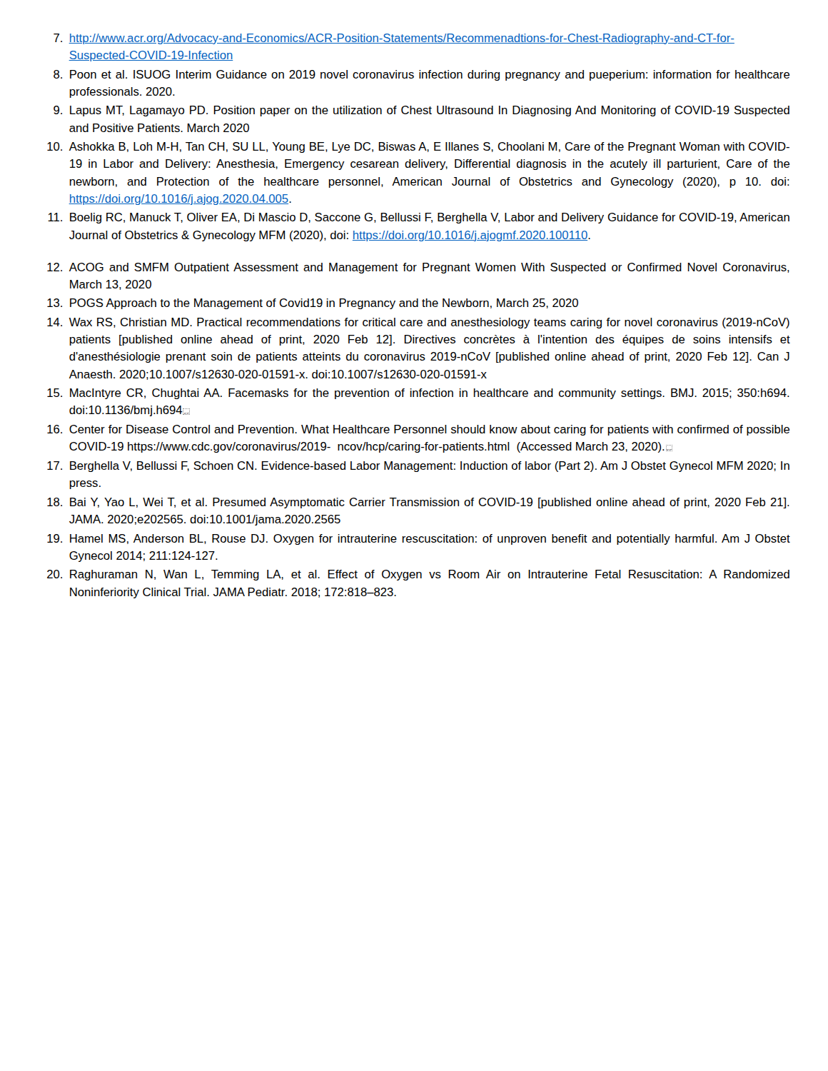7. http://www.acr.org/Advocacy-and-Economics/ACR-Position-Statements/Recommenadtions-for-Chest-Radiography-and-CT-for-Suspected-COVID-19-Infection
8. Poon et al. ISUOG Interim Guidance on 2019 novel coronavirus infection during pregnancy and pueperium: information for healthcare professionals. 2020.
9. Lapus MT, Lagamayo PD. Position paper on the utilization of Chest Ultrasound In Diagnosing And Monitoring of COVID-19 Suspected and Positive Patients. March 2020
10. Ashokka B, Loh M-H, Tan CH, SU LL, Young BE, Lye DC, Biswas A, E Illanes S, Choolani M, Care of the Pregnant Woman with COVID-19 in Labor and Delivery: Anesthesia, Emergency cesarean delivery, Differential diagnosis in the acutely ill parturient, Care of the newborn, and Protection of the healthcare personnel, American Journal of Obstetrics and Gynecology (2020), p 10. doi: https://doi.org/10.1016/j.ajog.2020.04.005.
11. Boelig RC, Manuck T, Oliver EA, Di Mascio D, Saccone G, Bellussi F, Berghella V, Labor and Delivery Guidance for COVID-19, American Journal of Obstetrics & Gynecology MFM (2020), doi: https://doi.org/10.1016/j.ajogmf.2020.100110.
12. ACOG and SMFM Outpatient Assessment and Management for Pregnant Women With Suspected or Confirmed Novel Coronavirus, March 13, 2020
13. POGS Approach to the Management of Covid19 in Pregnancy and the Newborn, March 25, 2020
14. Wax RS, Christian MD. Practical recommendations for critical care and anesthesiology teams caring for novel coronavirus (2019-nCoV) patients [published online ahead of print, 2020 Feb 12]. Directives concrètes à l'intention des équipes de soins intensifs et d'anesthésiologie prenant soin de patients atteints du coronavirus 2019-nCoV [published online ahead of print, 2020 Feb 12]. Can J Anaesth. 2020;10.1007/s12630-020-01591-x. doi:10.1007/s12630-020-01591-x
15. MacIntyre CR, Chughtai AA. Facemasks for the prevention of infection in healthcare and community settings. BMJ. 2015; 350:h694. doi:10.1136/bmj.h694
16. Center for Disease Control and Prevention. What Healthcare Personnel should know about caring for patients with confirmed of possible COVID-19 https://www.cdc.gov/coronavirus/2019- ncov/hcp/caring-for-patients.html (Accessed March 23, 2020).
17. Berghella V, Bellussi F, Schoen CN. Evidence-based Labor Management: Induction of labor (Part 2). Am J Obstet Gynecol MFM 2020; In press.
18. Bai Y, Yao L, Wei T, et al. Presumed Asymptomatic Carrier Transmission of COVID-19 [published online ahead of print, 2020 Feb 21]. JAMA. 2020;e202565. doi:10.1001/jama.2020.2565
19. Hamel MS, Anderson BL, Rouse DJ. Oxygen for intrauterine rescuscitation: of unproven benefit and potentially harmful. Am J Obstet Gynecol 2014; 211:124-127.
20. Raghuraman N, Wan L, Temming LA, et al. Effect of Oxygen vs Room Air on Intrauterine Fetal Resuscitation: A Randomized Noninferiority Clinical Trial. JAMA Pediatr. 2018; 172:818–823.